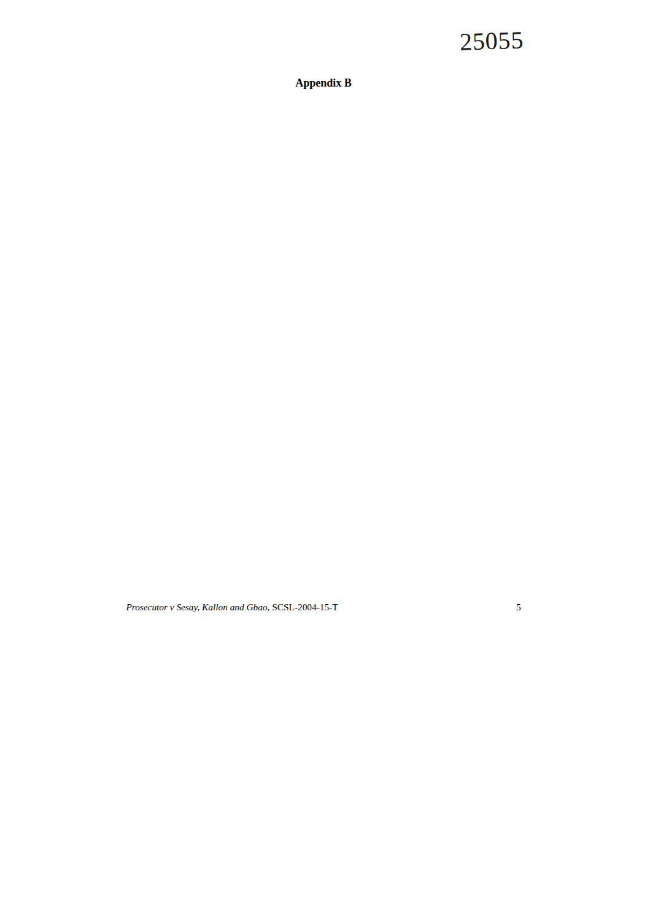25055
Appendix B
Prosecutor v Sesay, Kallon and Gbao, SCSL-2004-15-T 5